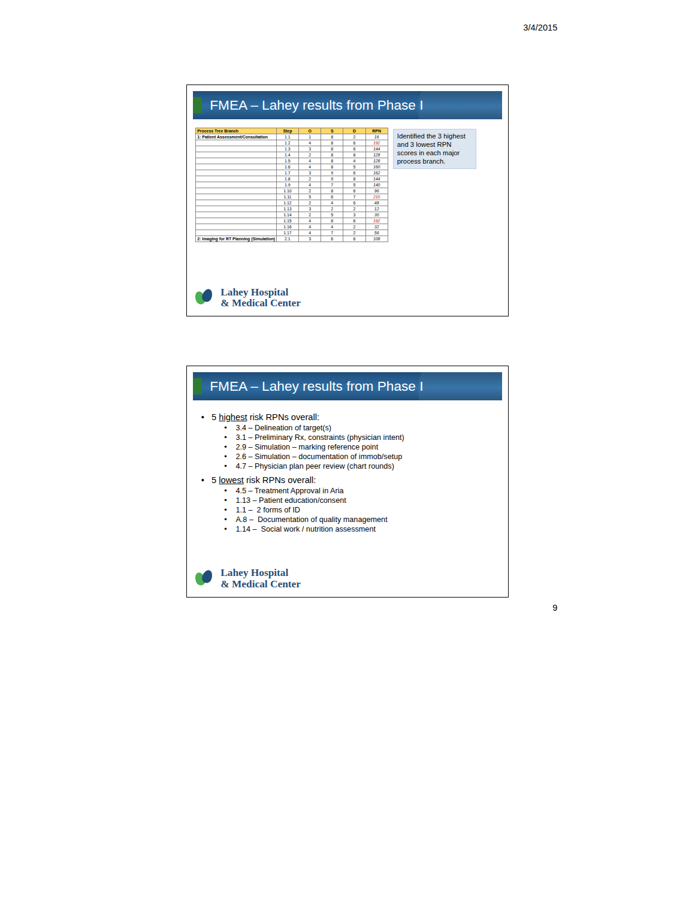3/4/2015
FMEA – Lahey results from Phase I
| Process Tree Branch | Step | O | S | D | RPN |
| --- | --- | --- | --- | --- | --- |
| 1: Patient Assessment/Consultation | 1.1 | 1 | 8 | 2 | 16 |
| | 1.2 | 4 | 8 | 6 | 192 |
| | 1.3 | 3 | 8 | 6 | 144 |
| | 1.4 | 2 | 8 | 8 | 128 |
| | 1.5 | 4 | 8 | 4 | 128 |
| | 1.6 | 4 | 8 | 5 | 160 |
| | 1.7 | 3 | 9 | 6 | 162 |
| | 1.8 | 2 | 9 | 8 | 144 |
| | 1.9 | 4 | 7 | 5 | 140 |
| | 1.10 | 2 | 8 | 6 | 96 |
| | 1.11 | 5 | 6 | 7 | 210 |
| | 1.12 | 2 | 4 | 6 | 48 |
| | 1.13 | 3 | 2 | 2 | 12 |
| | 1.14 | 2 | 5 | 3 | 30 |
| | 1.15 | 4 | 8 | 6 | 192 |
| | 1.16 | 4 | 4 | 2 | 32 |
| | 1.17 | 4 | 7 | 2 | 56 |
| 2: Imaging for RT Planning (Simulation) | 2.1 | 3 | 6 | 6 | 108 |
Identified the 3 highest and 3 lowest RPN scores in each major process branch.
Lahey Hospital & Medical Center
FMEA – Lahey results from Phase I
5 highest risk RPNs overall:
3.4 – Delineation of target(s)
3.1 – Preliminary Rx, constraints (physician intent)
2.9 – Simulation – marking reference point
2.6 – Simulation – documentation of immob/setup
4.7 – Physician plan peer review (chart rounds)
5 lowest risk RPNs overall:
4.5 – Treatment Approval in Aria
1.13 – Patient education/consent
1.1 – 2 forms of ID
A.8 – Documentation of quality management
1.14 – Social work / nutrition assessment
Lahey Hospital & Medical Center
9